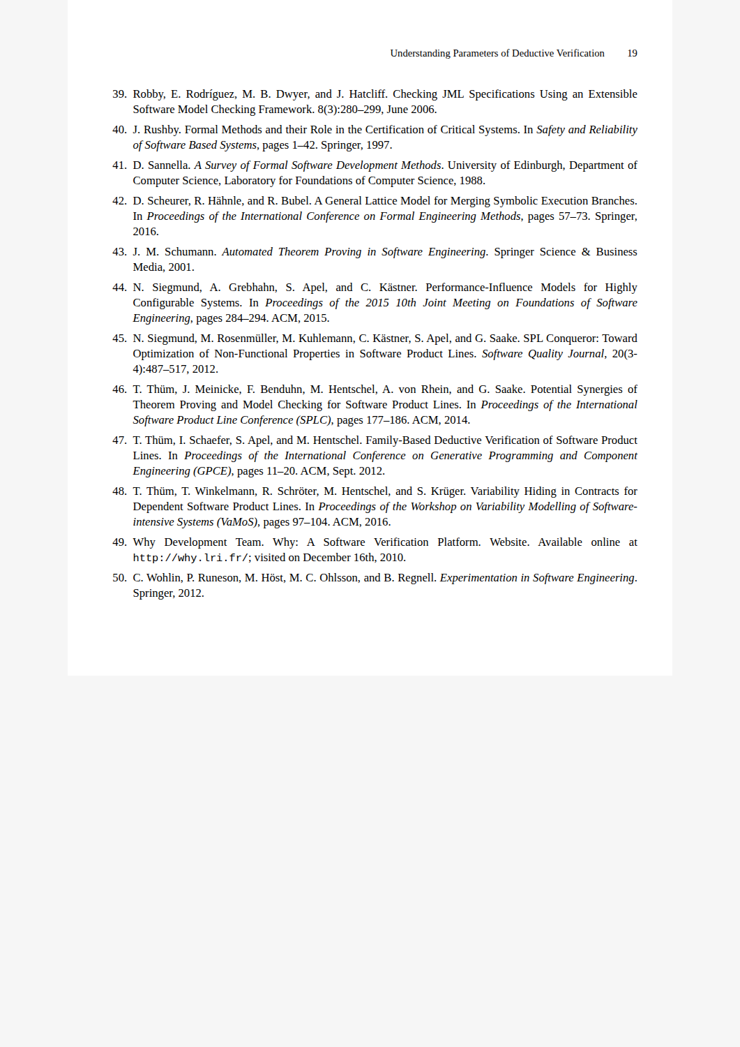Understanding Parameters of Deductive Verification 19
Robby, E. Rodríguez, M. B. Dwyer, and J. Hatcliff. Checking JML Specifications Using an Extensible Software Model Checking Framework. 8(3):280–299, June 2006.
J. Rushby. Formal Methods and their Role in the Certification of Critical Systems. In Safety and Reliability of Software Based Systems, pages 1–42. Springer, 1997.
D. Sannella. A Survey of Formal Software Development Methods. University of Edinburgh, Department of Computer Science, Laboratory for Foundations of Computer Science, 1988.
D. Scheurer, R. Hähnle, and R. Bubel. A General Lattice Model for Merging Symbolic Execution Branches. In Proceedings of the International Conference on Formal Engineering Methods, pages 57–73. Springer, 2016.
J. M. Schumann. Automated Theorem Proving in Software Engineering. Springer Science & Business Media, 2001.
N. Siegmund, A. Grebhahn, S. Apel, and C. Kästner. Performance-Influence Models for Highly Configurable Systems. In Proceedings of the 2015 10th Joint Meeting on Foundations of Software Engineering, pages 284–294. ACM, 2015.
N. Siegmund, M. Rosenmüller, M. Kuhlemann, C. Kästner, S. Apel, and G. Saake. SPL Conqueror: Toward Optimization of Non-Functional Properties in Software Product Lines. Software Quality Journal, 20(3-4):487–517, 2012.
T. Thüm, J. Meinicke, F. Benduhn, M. Hentschel, A. von Rhein, and G. Saake. Potential Synergies of Theorem Proving and Model Checking for Software Product Lines. In Proceedings of the International Software Product Line Conference (SPLC), pages 177–186. ACM, 2014.
T. Thüm, I. Schaefer, S. Apel, and M. Hentschel. Family-Based Deductive Verification of Software Product Lines. In Proceedings of the International Conference on Generative Programming and Component Engineering (GPCE), pages 11–20. ACM, Sept. 2012.
T. Thüm, T. Winkelmann, R. Schröter, M. Hentschel, and S. Krüger. Variability Hiding in Contracts for Dependent Software Product Lines. In Proceedings of the Workshop on Variability Modelling of Software-intensive Systems (VaMoS), pages 97–104. ACM, 2016.
Why Development Team. Why: A Software Verification Platform. Website. Available online at http://why.lri.fr/; visited on December 16th, 2010.
C. Wohlin, P. Runeson, M. Höst, M. C. Ohlsson, and B. Regnell. Experimentation in Software Engineering. Springer, 2012.